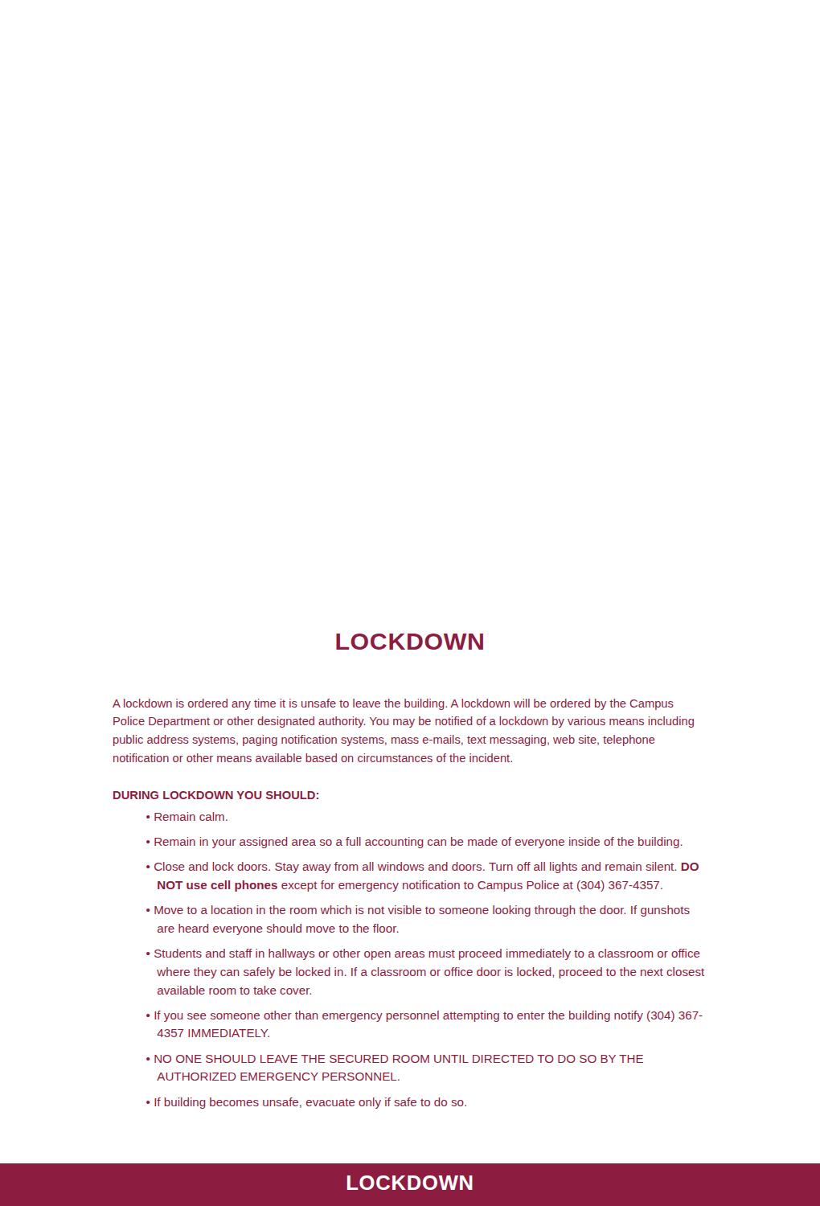LOCKDOWN
A lockdown is ordered any time it is unsafe to leave the building. A lockdown will be ordered by the Campus Police Department or other designated authority. You may be notified of a lockdown by various means including public address systems, paging notification systems, mass e-mails, text messaging, web site, telephone notification or other means available based on circumstances of the incident.
DURING LOCKDOWN YOU SHOULD:
Remain calm.
Remain in your assigned area so a full accounting can be made of everyone inside of the building.
Close and lock doors. Stay away from all windows and doors. Turn off all lights and remain silent. DO NOT use cell phones except for emergency notification to Campus Police at (304) 367-4357.
Move to a location in the room which is not visible to someone looking through the door. If gunshots are heard everyone should move to the floor.
Students and staff in hallways or other open areas must proceed immediately to a classroom or office where they can safely be locked in. If a classroom or office door is locked, proceed to the next closest available room to take cover.
If you see someone other than emergency personnel attempting to enter the building notify (304) 367-4357 IMMEDIATELY.
NO ONE SHOULD LEAVE THE SECURED ROOM UNTIL DIRECTED TO DO SO BY THE AUTHORIZED EMERGENCY PERSONNEL.
If building becomes unsafe, evacuate only if safe to do so.
LOCKDOWN